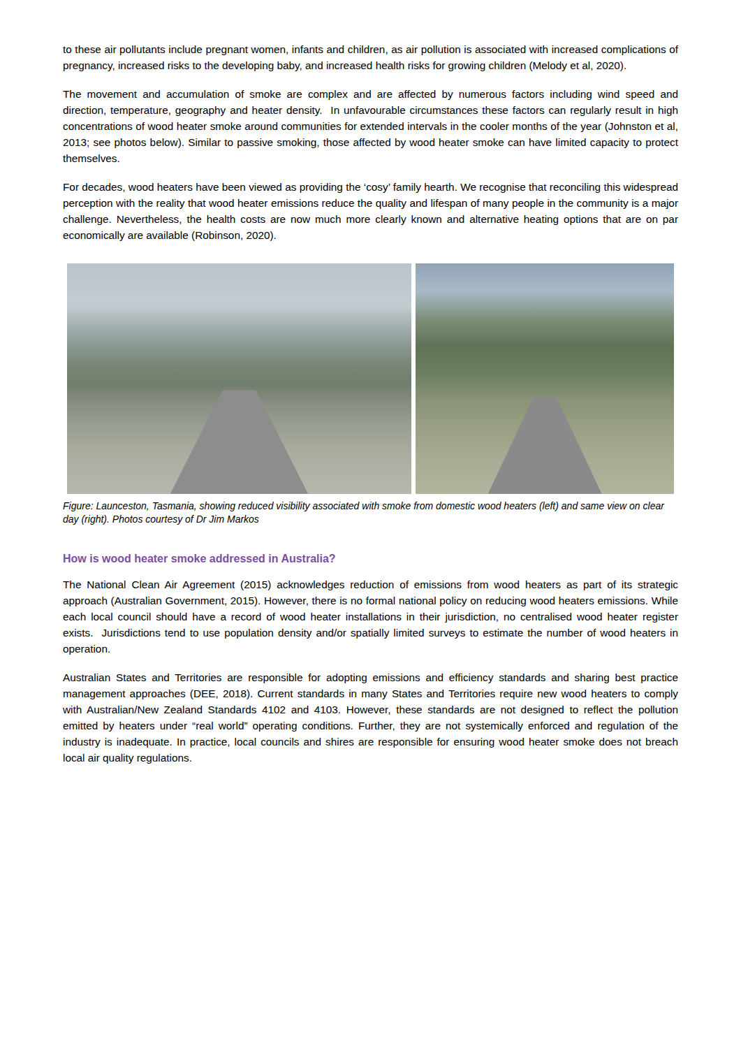to these air pollutants include pregnant women, infants and children, as air pollution is associated with increased complications of pregnancy, increased risks to the developing baby, and increased health risks for growing children (Melody et al, 2020).
The movement and accumulation of smoke are complex and are affected by numerous factors including wind speed and direction, temperature, geography and heater density. In unfavourable circumstances these factors can regularly result in high concentrations of wood heater smoke around communities for extended intervals in the cooler months of the year (Johnston et al, 2013; see photos below). Similar to passive smoking, those affected by wood heater smoke can have limited capacity to protect themselves.
For decades, wood heaters have been viewed as providing the ‘cosy’ family hearth. We recognise that reconciling this widespread perception with the reality that wood heater emissions reduce the quality and lifespan of many people in the community is a major challenge. Nevertheless, the health costs are now much more clearly known and alternative heating options that are on par economically are available (Robinson, 2020).
Figure: Launceston, Tasmania, showing reduced visibility associated with smoke from domestic wood heaters (left) and same view on clear day (right). Photos courtesy of Dr Jim Markos
How is wood heater smoke addressed in Australia?
The National Clean Air Agreement (2015) acknowledges reduction of emissions from wood heaters as part of its strategic approach (Australian Government, 2015). However, there is no formal national policy on reducing wood heaters emissions. While each local council should have a record of wood heater installations in their jurisdiction, no centralised wood heater register exists. Jurisdictions tend to use population density and/or spatially limited surveys to estimate the number of wood heaters in operation.
Australian States and Territories are responsible for adopting emissions and efficiency standards and sharing best practice management approaches (DEE, 2018). Current standards in many States and Territories require new wood heaters to comply with Australian/New Zealand Standards 4102 and 4103. However, these standards are not designed to reflect the pollution emitted by heaters under “real world” operating conditions. Further, they are not systemically enforced and regulation of the industry is inadequate. In practice, local councils and shires are responsible for ensuring wood heater smoke does not breach local air quality regulations.